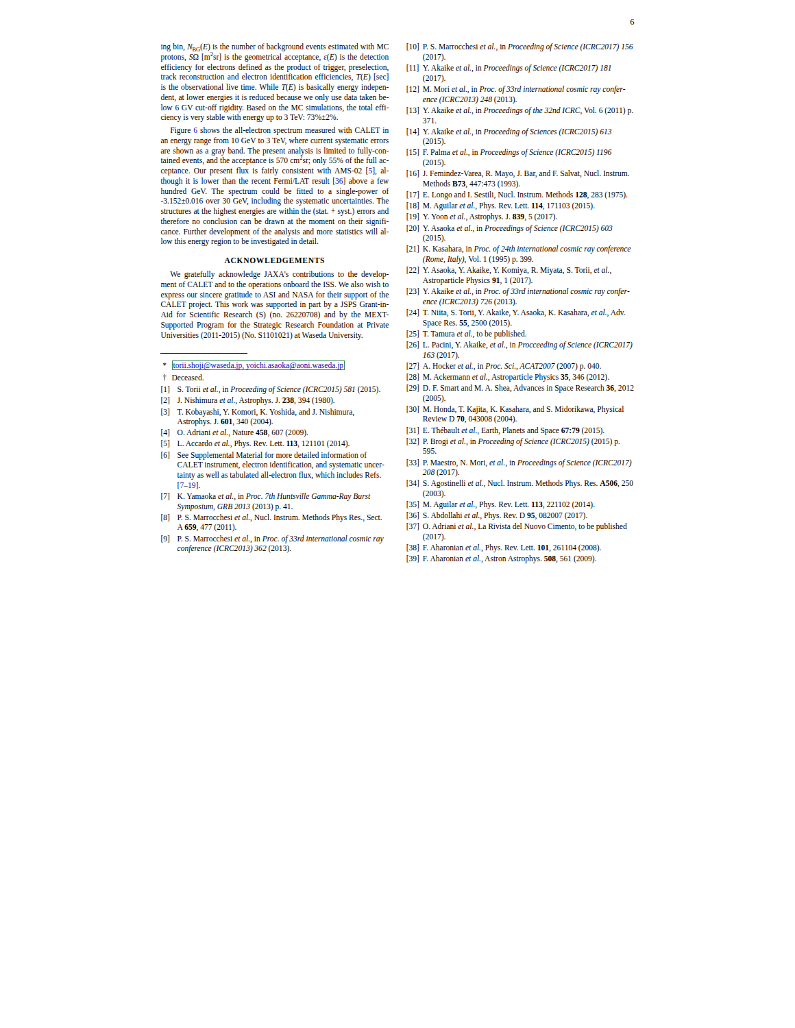6
ing bin, NBG(E) is the number of background events estimated with MC protons, SΩ [m2sr] is the geometrical acceptance, ε(E) is the detection efficiency for electrons defined as the product of trigger, preselection, track reconstruction and electron identification efficiencies, T(E) [sec] is the observational live time. While T(E) is basically energy independent, at lower energies it is reduced because we only use data taken below 6 GV cut-off rigidity. Based on the MC simulations, the total efficiency is very stable with energy up to 3 TeV: 73%±2%.
Figure 6 shows the all-electron spectrum measured with CALET in an energy range from 10 GeV to 3 TeV, where current systematic errors are shown as a gray band. The present analysis is limited to fully-contained events, and the acceptance is 570 cm2sr; only 55% of the full acceptance. Our present flux is fairly consistent with AMS-02 [5], although it is lower than the recent Fermi/LAT result [36] above a few hundred GeV. The spectrum could be fitted to a single-power of -3.152±0.016 over 30 GeV, including the systematic uncertainties. The structures at the highest energies are within the (stat. + syst.) errors and therefore no conclusion can be drawn at the moment on their significance. Further development of the analysis and more statistics will allow this energy region to be investigated in detail.
Acknowledgements
We gratefully acknowledge JAXA's contributions to the development of CALET and to the operations onboard the ISS. We also wish to express our sincere gratitude to ASI and NASA for their support of the CALET project. This work was supported in part by a JSPS Grant-in-Aid for Scientific Research (S) (no. 26220708) and by the MEXT-Supported Program for the Strategic Research Foundation at Private Universities (2011-2015) (No. S1101021) at Waseda University.
*torii.shoji@waseda.jp, yoichi.asaoka@aoni.waseda.jp
†Deceased.
S. Torii et al., in Proceeding of Science (ICRC2015) 581 (2015).
J. Nishimura et al., Astrophys. J. 238, 394 (1980).
T. Kobayashi, Y. Komori, K. Yoshida, and J. Nishimura, Astrophys. J. 601, 340 (2004).
O. Adriani et al., Nature 458, 607 (2009).
L. Accardo et al., Phys. Rev. Lett. 113, 121101 (2014).
See Supplemental Material for more detailed information of CALET instrument, electron identification, and systematic uncertainty as well as tabulated all-electron flux, which includes Refs. [7–19].
K. Yamaoka et al., in Proc. 7th Huntsville Gamma-Ray Burst Symposium, GRB 2013 (2013) p. 41.
P. S. Marrocchesi et al., Nucl. Instrum. Methods Phys Res., Sect. A 659, 477 (2011).
P. S. Marrocchesi et al., in Proc. of 33rd international cosmic ray conference (ICRC2013) 362 (2013).
P. S. Marrocchesi et al., in Proceeding of Science (ICRC2017) 156 (2017).
Y. Akaike et al., in Proceedings of Science (ICRC2017) 181 (2017).
M. Mori et al., in Proc. of 33rd international cosmic ray conference (ICRC2013) 248 (2013).
Y. Akaike et al., in Proceedings of the 32nd ICRC, Vol. 6 (2011) p. 371.
Y. Akaike et al., in Proceeding of Sciences (ICRC2015) 613 (2015).
F. Palma et al., in Proceedings of Science (ICRC2015) 1196 (2015).
J. Femindez-Varea, R. Mayo, J. Bar, and F. Salvat, Nucl. Instrum. Methods B73, 447:473 (1993).
E. Longo and I. Sestili, Nucl. Instrum. Methods 128, 283 (1975).
M. Aguilar et al., Phys. Rev. Lett. 114, 171103 (2015).
Y. Yoon et al., Astrophys. J. 839, 5 (2017).
Y. Asaoka et al., in Proceedings of Science (ICRC2015) 603 (2015).
K. Kasahara, in Proc. of 24th international cosmic ray conference (Rome, Italy), Vol. 1 (1995) p. 399.
Y. Asaoka, Y. Akaike, Y. Komiya, R. Miyata, S. Torii, et al., Astroparticle Physics 91, 1 (2017).
Y. Akaike et al., in Proc. of 33rd international cosmic ray conference (ICRC2013) 726 (2013).
T. Niita, S. Torii, Y. Akaike, Y. Asaoka, K. Kasahara, et al., Adv. Space Res. 55, 2500 (2015).
T. Tamura et al., to be published.
L. Pacini, Y. Akaike, et al., in Procceeding of Science (ICRC2017) 163 (2017).
A. Hocker et al., in Proc. Sci., ACAT2007 (2007) p. 040.
M. Ackermann et al., Astroparticle Physics 35, 346 (2012).
D. F. Smart and M. A. Shea, Advances in Space Research 36, 2012 (2005).
M. Honda, T. Kajita, K. Kasahara, and S. Midorikawa, Physical Review D 70, 043008 (2004).
E. Thébault et al., Earth, Planets and Space 67:79 (2015).
P. Brogi et al., in Proceeding of Science (ICRC2015) (2015) p. 595.
P. Maestro, N. Mori, et al., in Proceedings of Science (ICRC2017) 208 (2017).
S. Agostinelli et al., Nucl. Instrum. Methods Phys. Res. A506, 250 (2003).
M. Aguilar et al., Phys. Rev. Lett. 113, 221102 (2014).
S. Abdollahi et al., Phys. Rev. D 95, 082007 (2017).
O. Adriani et al., La Rivista del Nuovo Cimento, to be published (2017).
F. Aharonian et al., Phys. Rev. Lett. 101, 261104 (2008).
F. Aharonian et al., Astron Astrophys. 508, 561 (2009).